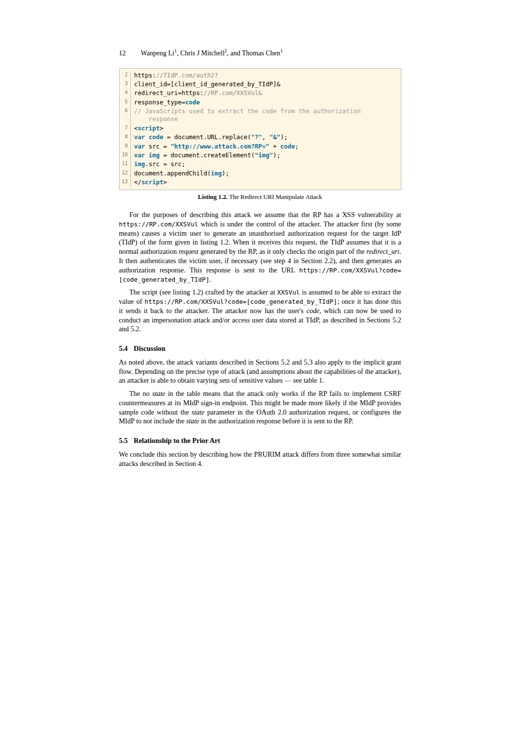12 Wanpeng Li1, Chris J Mitchell2, and Thomas Chen1
| 2 | https: //TIdP.com/auth2? |
| 3 | client_id=[client_id_generated_by_TIdP]& |
| 4 | redirect_uri=https: //RP.com/XXSVul& |
| 5 | response_type= code |
| 6 | // JavaScripts used to extract the code from the authorization response |
| 7 | < script > |
| 8 | var code = document.URL.replace( "?" , "&" ); |
| 9 | var src = "http://www.attack.com?RP=" + code ; |
| 10 | var img = document.createElement( "img" ); |
| 11 | img .src = src; |
| 12 | document.appendChild( img ); |
| 13 | </ script > |
Listing 1.2. The Redirect URI Manipulate Attack
For the purposes of describing this attack we assume that the RP has a XSS vulnerability at https://RP.com/XXSVul which is under the control of the attacker. The attacker first (by some means) causes a victim user to generate an unauthorised authorization request for the target IdP (TIdP) of the form given in listing 1.2. When it receives this request, the TIdP assumes that it is a normal authorization request generated by the RP, as it only checks the origin part of the redirect_uri. It then authenticates the victim user, if necessary (see step 4 in Section 2.2), and then generates an authorization response. This response is sent to the URL https://RP.com/XXSVul?code=[code_generated_by_TIdP].
The script (see listing 1.2) crafted by the attacker at XXSVul is assumed to be able to extract the value of https://RP.com/XXSVul?code=[code_generated_by_TIdP]; once it has done this it sends it back to the attacker. The attacker now has the user's code, which can now be used to conduct an impersonation attack and/or access user data stored at TIdP, as described in Sections 5.2 and 5.2.
5.4 Discussion
As noted above, the attack variants described in Sections 5.2 and 5.3 also apply to the implicit grant flow. Depending on the precise type of attack (and assumptions about the capabilities of the attacker), an attacker is able to obtain varying sets of sensitive values — see table 1.
The no state in the table means that the attack only works if the RP fails to implement CSRF countermeasures at its MIdP sign-in endpoint. This might be made more likely if the MIdP provides sample code without the state parameter in the OAuth 2.0 authorization request, or configures the MIdP to not include the state in the authorization response before it is sent to the RP.
5.5 Relationship to the Prior Art
We conclude this section by describing how the PRURIM attack differs from three somewhat similar attacks described in Section 4.